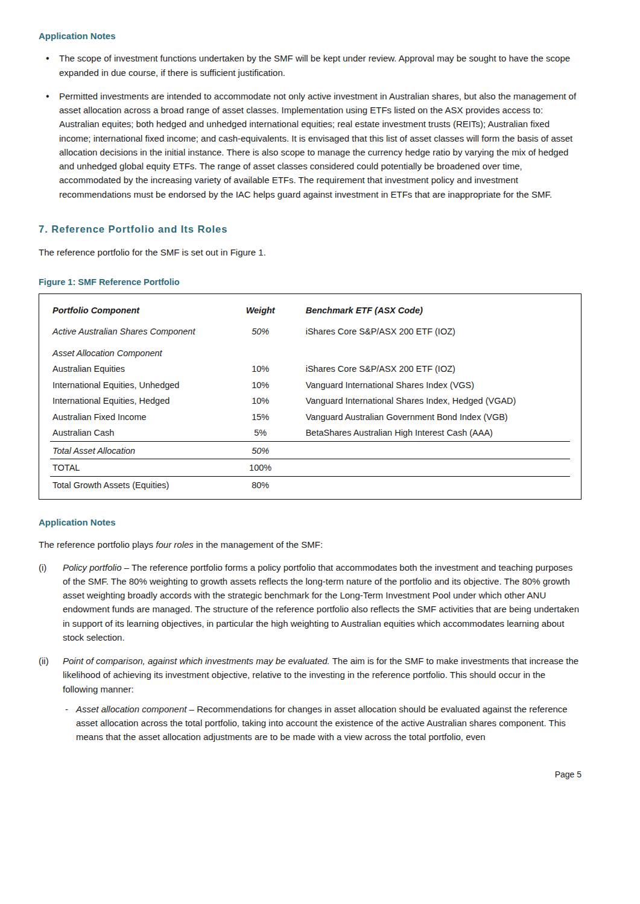Application Notes
The scope of investment functions undertaken by the SMF will be kept under review. Approval may be sought to have the scope expanded in due course, if there is sufficient justification.
Permitted investments are intended to accommodate not only active investment in Australian shares, but also the management of asset allocation across a broad range of asset classes. Implementation using ETFs listed on the ASX provides access to: Australian equites; both hedged and unhedged international equities; real estate investment trusts (REITs); Australian fixed income; international fixed income; and cash-equivalents. It is envisaged that this list of asset classes will form the basis of asset allocation decisions in the initial instance. There is also scope to manage the currency hedge ratio by varying the mix of hedged and unhedged global equity ETFs. The range of asset classes considered could potentially be broadened over time, accommodated by the increasing variety of available ETFs. The requirement that investment policy and investment recommendations must be endorsed by the IAC helps guard against investment in ETFs that are inappropriate for the SMF.
7. Reference Portfolio and Its Roles
The reference portfolio for the SMF is set out in Figure 1.
Figure 1: SMF Reference Portfolio
| Portfolio Component | Weight | Benchmark ETF (ASX Code) |
| --- | --- | --- |
| Active Australian Shares Component | 50% | iShares Core S&P/ASX 200 ETF (IOZ) |
| Asset Allocation Component | | |
| Australian Equities | 10% | iShares Core S&P/ASX 200 ETF (IOZ) |
| International Equities, Unhedged | 10% | Vanguard International Shares Index (VGS) |
| International Equities, Hedged | 10% | Vanguard International Shares Index, Hedged (VGAD) |
| Australian Fixed Income | 15% | Vanguard Australian Government Bond Index (VGB) |
| Australian Cash | 5% | BetaShares Australian High Interest Cash (AAA) |
| Total Asset Allocation | 50% | |
| TOTAL | 100% | |
| Total Growth Assets (Equities) | 80% | |
Application Notes
The reference portfolio plays four roles in the management of the SMF:
(i) Policy portfolio – The reference portfolio forms a policy portfolio that accommodates both the investment and teaching purposes of the SMF. The 80% weighting to growth assets reflects the long-term nature of the portfolio and its objective. The 80% growth asset weighting broadly accords with the strategic benchmark for the Long-Term Investment Pool under which other ANU endowment funds are managed. The structure of the reference portfolio also reflects the SMF activities that are being undertaken in support of its learning objectives, in particular the high weighting to Australian equities which accommodates learning about stock selection.
(ii) Point of comparison, against which investments may be evaluated. The aim is for the SMF to make investments that increase the likelihood of achieving its investment objective, relative to the investing in the reference portfolio. This should occur in the following manner:
Asset allocation component – Recommendations for changes in asset allocation should be evaluated against the reference asset allocation across the total portfolio, taking into account the existence of the active Australian shares component. This means that the asset allocation adjustments are to be made with a view across the total portfolio, even
Page 5